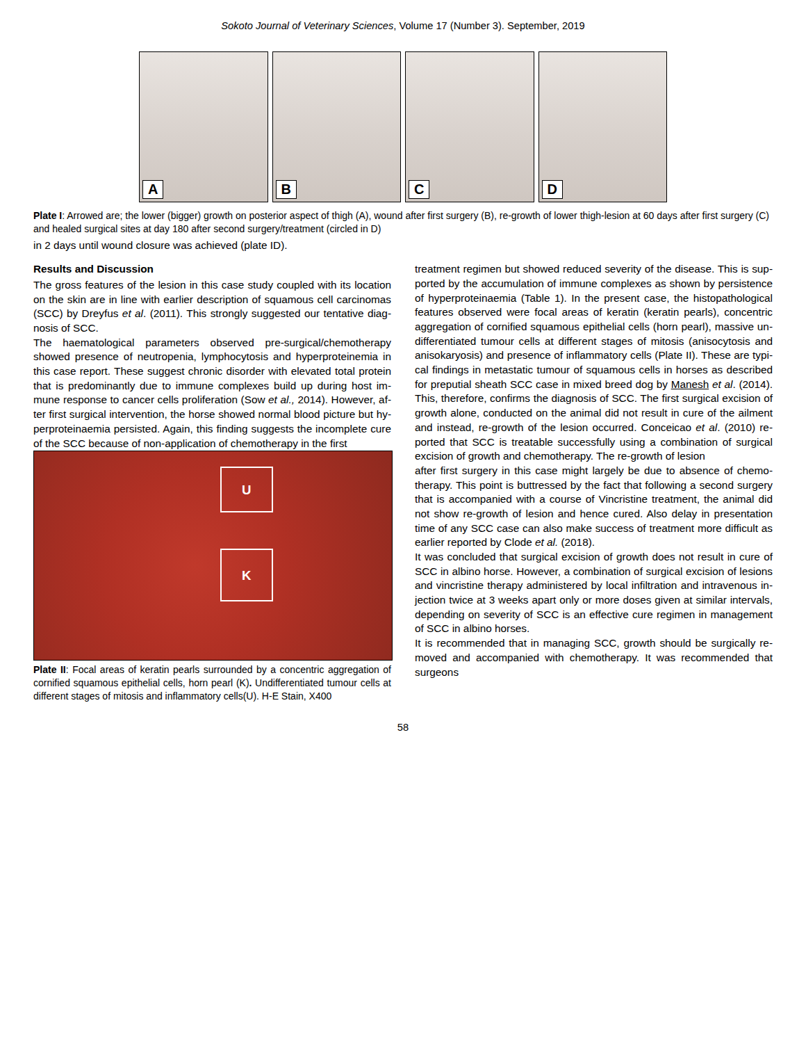Sokoto Journal of Veterinary Sciences, Volume 17 (Number 3). September, 2019
A
B
C
D
Plate I: Arrowed are; the lower (bigger) growth on posterior aspect of thigh (A), wound after first surgery (B), re-growth of lower thigh-lesion at 60 days after first surgery (C) and healed surgical sites at day 180 after second surgery/treatment (circled in D)
in 2 days until wound closure was achieved (plate ID).
Results and Discussion
The gross features of the lesion in this case study coupled with its location on the skin are in line with earlier description of squamous cell carcinomas (SCC) by Dreyfus et al. (2011). This strongly suggested our tentative diagnosis of SCC.
The haematological parameters observed pre-surgical/chemotherapy showed presence of neutropenia, lymphocytosis and hyperproteinemia in this case report. These suggest chronic disorder with elevated total protein that is predominantly due to immune complexes build up during host immune response to cancer cells proliferation (Sow et al., 2014). However, after first surgical intervention, the horse showed normal blood picture but hyperproteinaemia persisted. Again, this finding suggests the incomplete cure of the SCC because of non-application of chemotherapy in the first
U K
Plate II: Focal areas of keratin pearls surrounded by a concentric aggregation of cornified squamous epithelial cells, horn pearl (K). Undifferentiated tumour cells at different stages of mitosis and inflammatory cells(U). H-E Stain, X400
treatment regimen but showed reduced severity of the disease. This is supported by the accumulation of immune complexes as shown by persistence of hyperproteinaemia (Table 1). In the present case, the histopathological features observed were focal areas of keratin (keratin pearls), concentric aggregation of cornified squamous epithelial cells (horn pearl), massive undifferentiated tumour cells at different stages of mitosis (anisocytosis and anisokaryosis) and presence of inflammatory cells (Plate II). These are typical findings in metastatic tumour of squamous cells in horses as described for preputial sheath SCC case in mixed breed dog by Manesh et al. (2014). This, therefore, confirms the diagnosis of SCC. The first surgical excision of growth alone, conducted on the animal did not result in cure of the ailment and instead, re-growth of the lesion occurred. Conceicao et al. (2010) reported that SCC is treatable successfully using a combination of surgical excision of growth and chemotherapy. The re-growth of lesion
after first surgery in this case might largely be due to absence of chemotherapy. This point is buttressed by the fact that following a second surgery that is accompanied with a course of Vincristine treatment, the animal did not show re-growth of lesion and hence cured. Also delay in presentation time of any SCC case can also make success of treatment more difficult as earlier reported by Clode et al. (2018).
It was concluded that surgical excision of growth does not result in cure of SCC in albino horse. However, a combination of surgical excision of lesions and vincristine therapy administered by local infiltration and intravenous injection twice at 3 weeks apart only or more doses given at similar intervals, depending on severity of SCC is an effective cure regimen in management of SCC in albino horses.
It is recommended that in managing SCC, growth should be surgically removed and accompanied with chemotherapy. It was recommended that surgeons
58